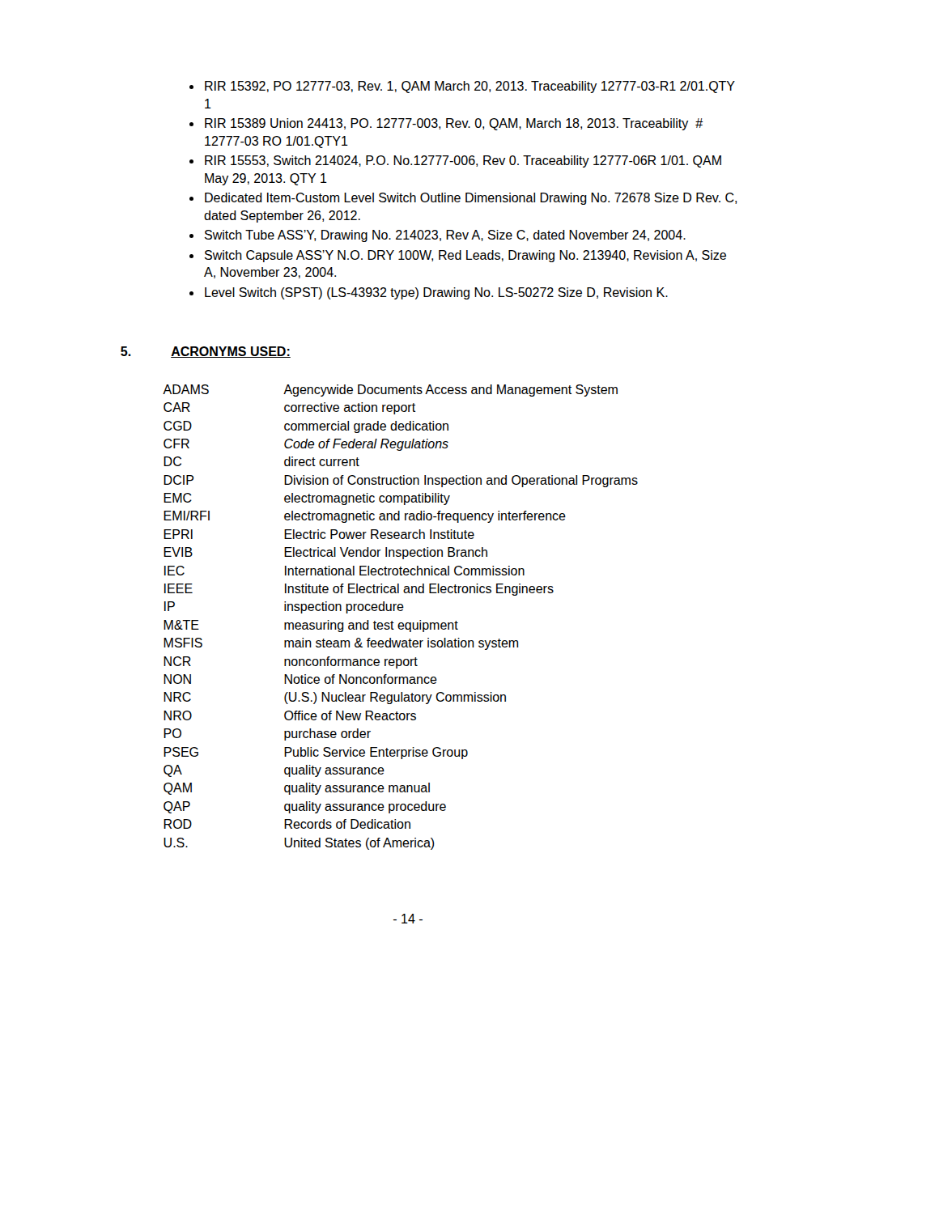RIR 15392, PO 12777-03, Rev. 1, QAM March 20, 2013. Traceability 12777-03-R1 2/01.QTY 1
RIR 15389 Union 24413, PO. 12777-003, Rev. 0, QAM, March 18, 2013. Traceability # 12777-03 RO 1/01.QTY1
RIR 15553, Switch 214024, P.O. No.12777-006, Rev 0. Traceability 12777-06R 1/01. QAM May 29, 2013. QTY 1
Dedicated Item-Custom Level Switch Outline Dimensional Drawing No. 72678 Size D Rev. C, dated September 26, 2012.
Switch Tube ASS’Y, Drawing No. 214023, Rev A, Size C, dated November 24, 2004.
Switch Capsule ASS’Y N.O. DRY 100W, Red Leads, Drawing No. 213940, Revision A, Size A, November 23, 2004.
Level Switch (SPST) (LS-43932 type) Drawing No. LS-50272 Size D, Revision K.
5.
ACRONYMS USED:
| ADAMS | Agencywide Documents Access and Management System |
| CAR | corrective action report |
| CGD | commercial grade dedication |
| CFR | Code of Federal Regulations |
| DC | direct current |
| DCIP | Division of Construction Inspection and Operational Programs |
| EMC | electromagnetic compatibility |
| EMI/RFI | electromagnetic and radio-frequency interference |
| EPRI | Electric Power Research Institute |
| EVIB | Electrical Vendor Inspection Branch |
| IEC | International Electrotechnical Commission |
| IEEE | Institute of Electrical and Electronics Engineers |
| IP | inspection procedure |
| M&TE | measuring and test equipment |
| MSFIS | main steam & feedwater isolation system |
| NCR | nonconformance report |
| NON | Notice of Nonconformance |
| NRC | (U.S.) Nuclear Regulatory Commission |
| NRO | Office of New Reactors |
| PO | purchase order |
| PSEG | Public Service Enterprise Group |
| QA | quality assurance |
| QAM | quality assurance manual |
| QAP | quality assurance procedure |
| ROD | Records of Dedication |
| U.S. | United States (of America) |
- 14 -